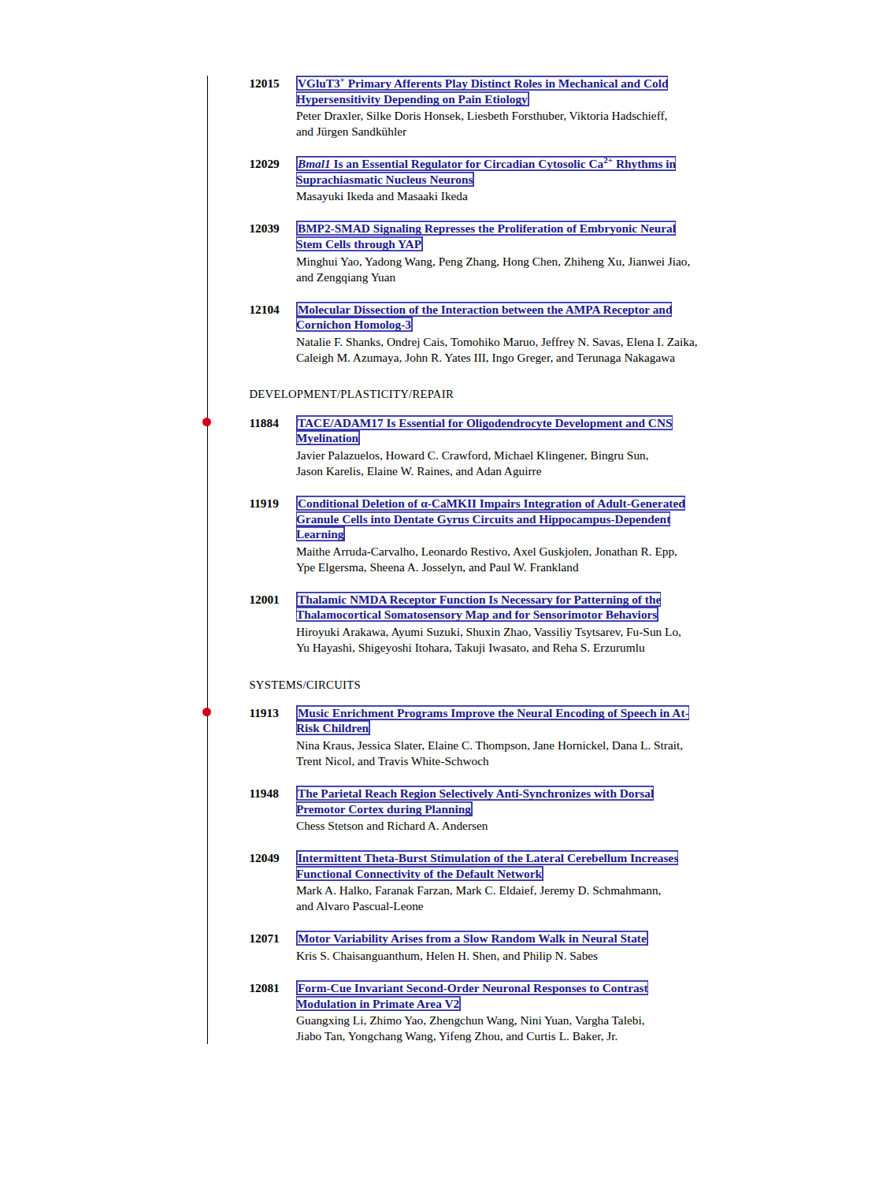12015
VGluT3+ Primary Afferents Play Distinct Roles in Mechanical and Cold Hypersensitivity Depending on Pain Etiology
Peter Draxler, Silke Doris Honsek, Liesbeth Forsthuber, Viktoria Hadschieff,
and Jürgen Sandkühler
12029
Bmal1 Is an Essential Regulator for Circadian Cytosolic Ca2+ Rhythms in Suprachiasmatic Nucleus Neurons
Masayuki Ikeda and Masaaki Ikeda
12039
BMP2-SMAD Signaling Represses the Proliferation of Embryonic Neural Stem Cells through YAP
Minghui Yao, Yadong Wang, Peng Zhang, Hong Chen, Zhiheng Xu, Jianwei Jiao,
and Zengqiang Yuan
12104
Molecular Dissection of the Interaction between the AMPA Receptor and Cornichon Homolog-3
Natalie F. Shanks, Ondrej Cais, Tomohiko Maruo, Jeffrey N. Savas, Elena I. Zaika,
Caleigh M. Azumaya, John R. Yates III, Ingo Greger, and Terunaga Nakagawa
DEVELOPMENT/PLASTICITY/REPAIR
11884
TACE/ADAM17 Is Essential for Oligodendrocyte Development and CNS Myelination
Javier Palazuelos, Howard C. Crawford, Michael Klingener, Bingru Sun,
Jason Karelis, Elaine W. Raines, and Adan Aguirre
11919
Conditional Deletion of α-CaMKII Impairs Integration of Adult-Generated Granule Cells into Dentate Gyrus Circuits and Hippocampus-Dependent Learning
Maithe Arruda-Carvalho, Leonardo Restivo, Axel Guskjolen, Jonathan R. Epp,
Ype Elgersma, Sheena A. Josselyn, and Paul W. Frankland
12001
Thalamic NMDA Receptor Function Is Necessary for Patterning of the Thalamocortical Somatosensory Map and for Sensorimotor Behaviors
Hiroyuki Arakawa, Ayumi Suzuki, Shuxin Zhao, Vassiliy Tsytsarev, Fu-Sun Lo,
Yu Hayashi, Shigeyoshi Itohara, Takuji Iwasato, and Reha S. Erzurumlu
SYSTEMS/CIRCUITS
11913
Music Enrichment Programs Improve the Neural Encoding of Speech in At-Risk Children
Nina Kraus, Jessica Slater, Elaine C. Thompson, Jane Hornickel, Dana L. Strait,
Trent Nicol, and Travis White-Schwoch
11948
The Parietal Reach Region Selectively Anti-Synchronizes with Dorsal Premotor Cortex during Planning
Chess Stetson and Richard A. Andersen
12049
Intermittent Theta-Burst Stimulation of the Lateral Cerebellum Increases Functional Connectivity of the Default Network
Mark A. Halko, Faranak Farzan, Mark C. Eldaief, Jeremy D. Schmahmann,
and Alvaro Pascual-Leone
12071
Motor Variability Arises from a Slow Random Walk in Neural State
Kris S. Chaisanguanthum, Helen H. Shen, and Philip N. Sabes
12081
Form-Cue Invariant Second-Order Neuronal Responses to Contrast Modulation in Primate Area V2
Guangxing Li, Zhimo Yao, Zhengchun Wang, Nini Yuan, Vargha Talebi,
Jiabo Tan, Yongchang Wang, Yifeng Zhou, and Curtis L. Baker, Jr.